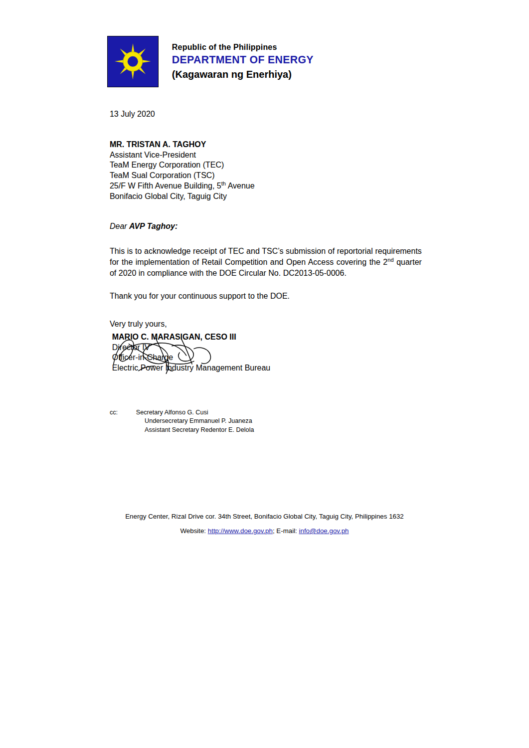Republic of the Philippines
DEPARTMENT OF ENERGY
(Kagawaran ng Enerhiya)
13 July 2020
Mr. Tristan A. Taghoy
Assistant Vice-President
TeaM Energy Corporation (TEC)
TeaM Sual Corporation (TSC)
25/F W Fifth Avenue Building, 5th Avenue
Bonifacio Global City, Taguig City
Dear AVP Taghoy:
This is to acknowledge receipt of TEC and TSC’s submission of reportorial requirements for the implementation of Retail Competition and Open Access covering the 2nd quarter of 2020 in compliance with the DOE Circular No. DC2013-05-0006.
Thank you for your continuous support to the DOE.
Very truly yours,
Mario C. Marasigan, CESO III
Director IV
Officer-in-Charge
Electric Power Industry Management Bureau
cc:
Secretary Alfonso G. Cusi
Undersecretary Emmanuel P. Juaneza
Assistant Secretary Redentor E. Delola
Energy Center, Rizal Drive cor. 34th Street, Bonifacio Global City, Taguig City, Philippines 1632
Website: http://www.doe.gov.ph; E-mail: info@doe.gov.ph